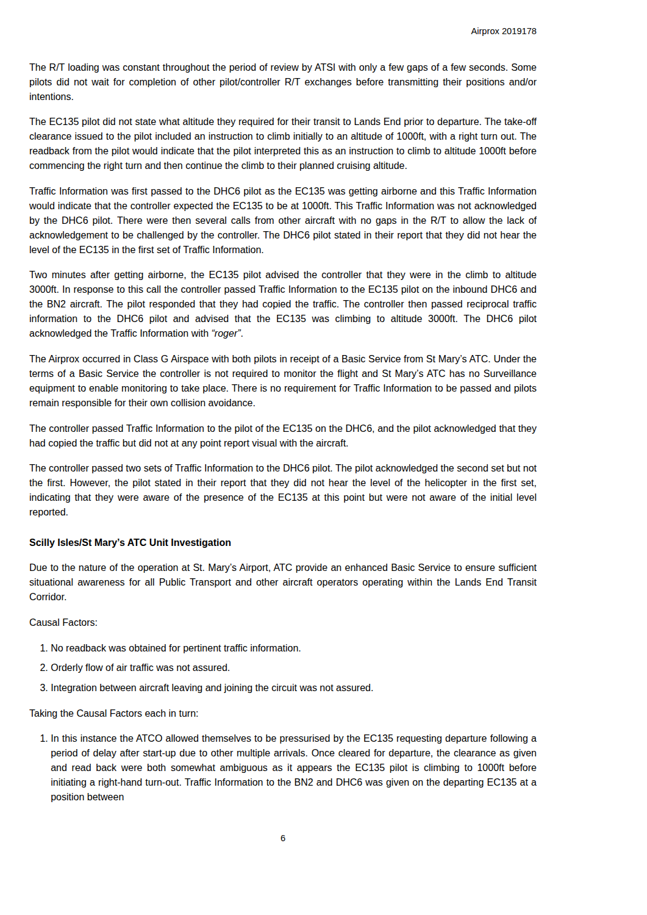Airprox 2019178
The R/T loading was constant throughout the period of review by ATSI with only a few gaps of a few seconds. Some pilots did not wait for completion of other pilot/controller R/T exchanges before transmitting their positions and/or intentions.
The EC135 pilot did not state what altitude they required for their transit to Lands End prior to departure. The take-off clearance issued to the pilot included an instruction to climb initially to an altitude of 1000ft, with a right turn out. The readback from the pilot would indicate that the pilot interpreted this as an instruction to climb to altitude 1000ft before commencing the right turn and then continue the climb to their planned cruising altitude.
Traffic Information was first passed to the DHC6 pilot as the EC135 was getting airborne and this Traffic Information would indicate that the controller expected the EC135 to be at 1000ft. This Traffic Information was not acknowledged by the DHC6 pilot. There were then several calls from other aircraft with no gaps in the R/T to allow the lack of acknowledgement to be challenged by the controller. The DHC6 pilot stated in their report that they did not hear the level of the EC135 in the first set of Traffic Information.
Two minutes after getting airborne, the EC135 pilot advised the controller that they were in the climb to altitude 3000ft. In response to this call the controller passed Traffic Information to the EC135 pilot on the inbound DHC6 and the BN2 aircraft. The pilot responded that they had copied the traffic. The controller then passed reciprocal traffic information to the DHC6 pilot and advised that the EC135 was climbing to altitude 3000ft. The DHC6 pilot acknowledged the Traffic Information with “roger”.
The Airprox occurred in Class G Airspace with both pilots in receipt of a Basic Service from St Mary’s ATC. Under the terms of a Basic Service the controller is not required to monitor the flight and St Mary’s ATC has no Surveillance equipment to enable monitoring to take place. There is no requirement for Traffic Information to be passed and pilots remain responsible for their own collision avoidance.
The controller passed Traffic Information to the pilot of the EC135 on the DHC6, and the pilot acknowledged that they had copied the traffic but did not at any point report visual with the aircraft.
The controller passed two sets of Traffic Information to the DHC6 pilot. The pilot acknowledged the second set but not the first. However, the pilot stated in their report that they did not hear the level of the helicopter in the first set, indicating that they were aware of the presence of the EC135 at this point but were not aware of the initial level reported.
Scilly Isles/St Mary’s ATC Unit Investigation
Due to the nature of the operation at St. Mary’s Airport, ATC provide an enhanced Basic Service to ensure sufficient situational awareness for all Public Transport and other aircraft operators operating within the Lands End Transit Corridor.
Causal Factors:
No readback was obtained for pertinent traffic information.
Orderly flow of air traffic was not assured.
Integration between aircraft leaving and joining the circuit was not assured.
Taking the Causal Factors each in turn:
In this instance the ATCO allowed themselves to be pressurised by the EC135 requesting departure following a period of delay after start-up due to other multiple arrivals. Once cleared for departure, the clearance as given and read back were both somewhat ambiguous as it appears the EC135 pilot is climbing to 1000ft before initiating a right-hand turn-out. Traffic Information to the BN2 and DHC6 was given on the departing EC135 at a position between
6